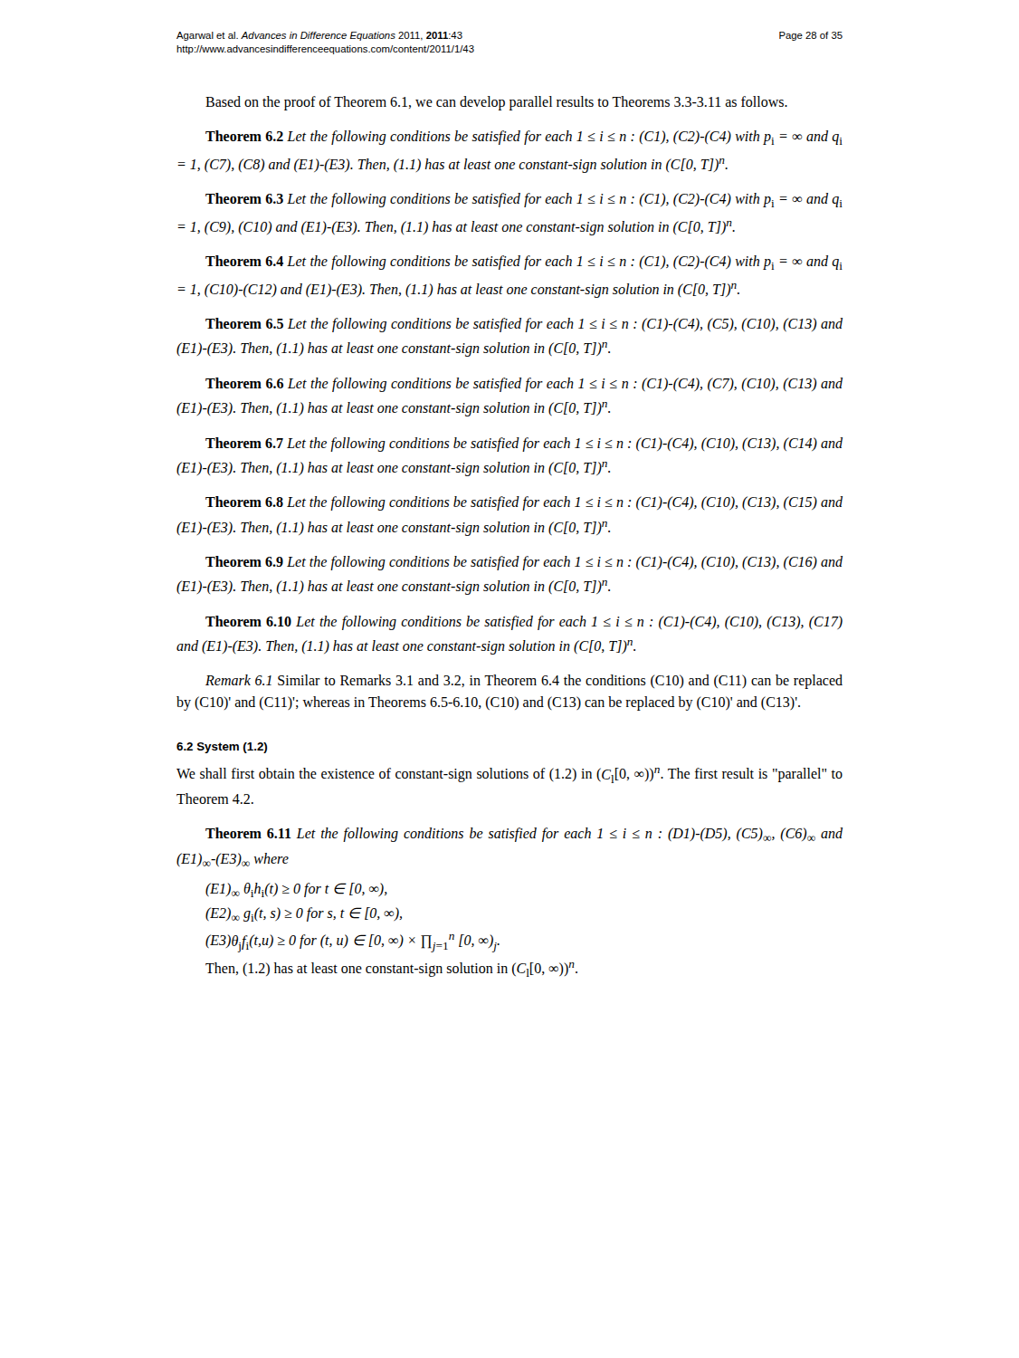Agarwal et al. Advances in Difference Equations 2011, 2011:43
http://www.advancesindifferenceequations.com/content/2011/1/43
Page 28 of 35
Based on the proof of Theorem 6.1, we can develop parallel results to Theorems 3.3-3.11 as follows.
Theorem 6.2 Let the following conditions be satisfied for each 1 ≤ i ≤ n : (C1), (C2)-(C4) with pi = ∞ and qi = 1, (C7), (C8) and (E1)-(E3). Then, (1.1) has at least one constant-sign solution in (C[0, T])n.
Theorem 6.3 Let the following conditions be satisfied for each 1 ≤ i ≤ n : (C1), (C2)-(C4) with pi = ∞ and qi = 1, (C9), (C10) and (E1)-(E3). Then, (1.1) has at least one constant-sign solution in (C[0, T])n.
Theorem 6.4 Let the following conditions be satisfied for each 1 ≤ i ≤ n : (C1), (C2)-(C4) with pi = ∞ and qi = 1, (C10)-(C12) and (E1)-(E3). Then, (1.1) has at least one constant-sign solution in (C[0, T])n.
Theorem 6.5 Let the following conditions be satisfied for each 1 ≤ i ≤ n : (C1)-(C4), (C5), (C10), (C13) and (E1)-(E3). Then, (1.1) has at least one constant-sign solution in (C[0, T])n.
Theorem 6.6 Let the following conditions be satisfied for each 1 ≤ i ≤ n : (C1)-(C4), (C7), (C10), (C13) and (E1)-(E3). Then, (1.1) has at least one constant-sign solution in (C[0, T])n.
Theorem 6.7 Let the following conditions be satisfied for each 1 ≤ i ≤ n : (C1)-(C4), (C10), (C13), (C14) and (E1)-(E3). Then, (1.1) has at least one constant-sign solution in (C[0, T])n.
Theorem 6.8 Let the following conditions be satisfied for each 1 ≤ i ≤ n : (C1)-(C4), (C10), (C13), (C15) and (E1)-(E3). Then, (1.1) has at least one constant-sign solution in (C[0, T])n.
Theorem 6.9 Let the following conditions be satisfied for each 1 ≤ i ≤ n : (C1)-(C4), (C10), (C13), (C16) and (E1)-(E3). Then, (1.1) has at least one constant-sign solution in (C[0, T])n.
Theorem 6.10 Let the following conditions be satisfied for each 1 ≤ i ≤ n : (C1)-(C4), (C10), (C13), (C17) and (E1)-(E3). Then, (1.1) has at least one constant-sign solution in (C[0, T])n.
Remark 6.1 Similar to Remarks 3.1 and 3.2, in Theorem 6.4 the conditions (C10) and (C11) can be replaced by (C10)' and (C11)'; whereas in Theorems 6.5-6.10, (C10) and (C13) can be replaced by (C10)' and (C13)'.
6.2 System (1.2)
We shall first obtain the existence of constant-sign solutions of (1.2) in (Cl[0, ∞))n. The first result is "parallel" to Theorem 4.2.
Theorem 6.11 Let the following conditions be satisfied for each 1 ≤ i ≤ n : (D1)-(D5), (C5)∞, (C6)∞ and (E1)∞-(E3)∞ where
(E1)∞ θihi(t) ≥ 0 for t ∈ [0, ∞),
(E2)∞ gi(t, s) ≥ 0 for s, t ∈ [0, ∞),
(E3)θjfi(t,u) ≥ 0 for (t, u) ∈ [0, ∞) × ∏j=1n [0, ∞)j.
Then, (1.2) has at least one constant-sign solution in (Cl[0, ∞))n.